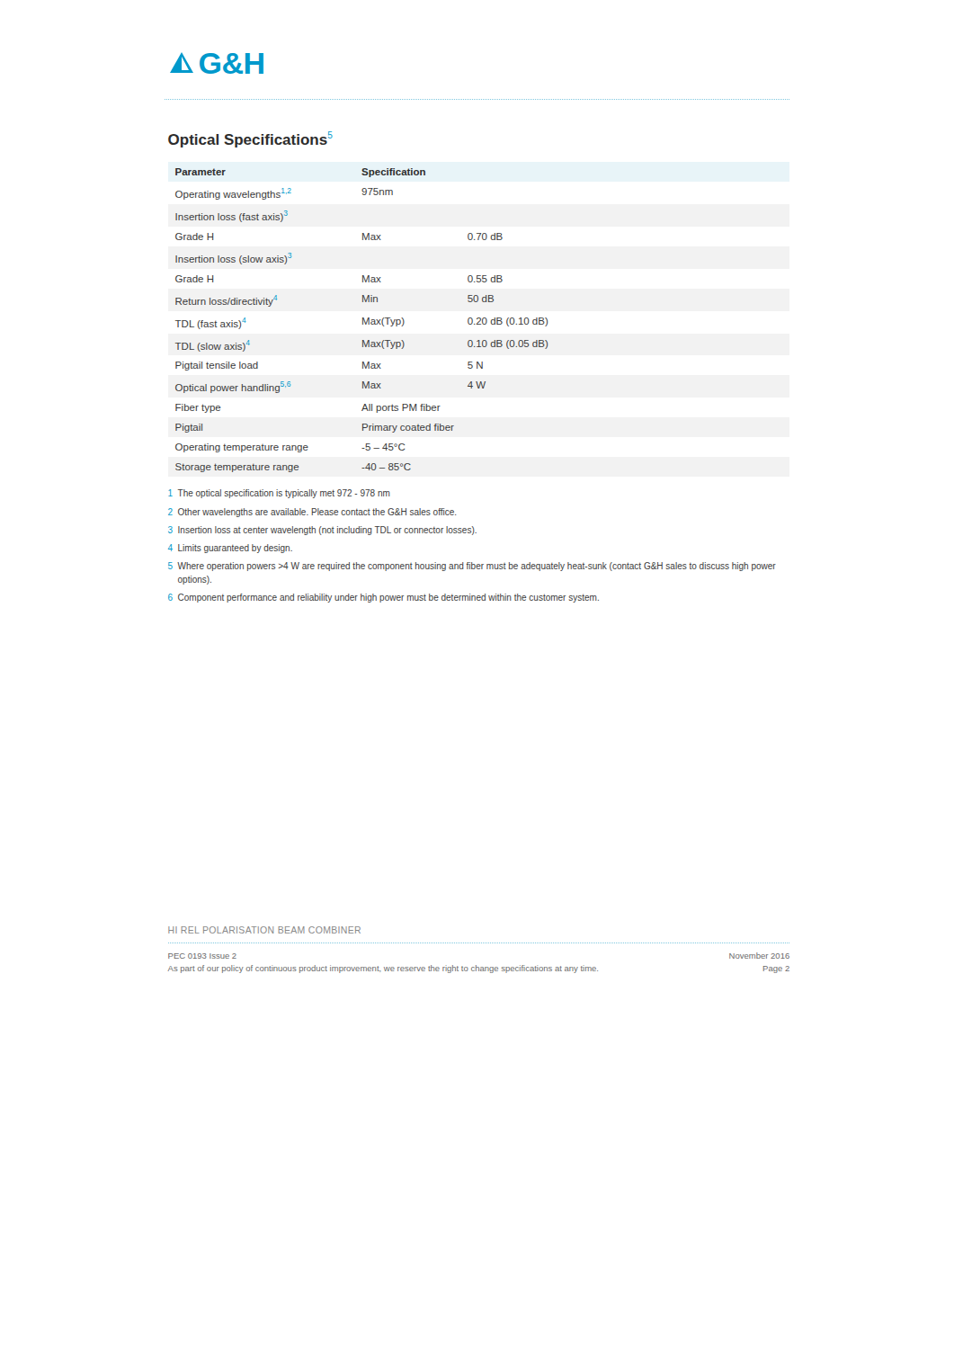G&H
Optical Specifications5
| Parameter | Specification |
| --- | --- |
| Operating wavelengths 1,2 | 975nm | |
| Insertion loss (fast axis) 3 | | |
| Grade H | Max | 0.70 dB |
| Insertion loss (slow axis) 3 | | |
| Grade H | Max | 0.55 dB |
| Return loss/directivity 4 | Min | 50 dB |
| TDL (fast axis) 4 | Max(Typ) | 0.20 dB (0.10 dB) |
| TDL (slow axis) 4 | Max(Typ) | 0.10 dB (0.05 dB) |
| Pigtail tensile load | Max | 5 N |
| Optical power handling 5,6 | Max | 4 W |
| Fiber type | All ports PM fiber |
| Pigtail | Primary coated fiber |
| Operating temperature range | -5 – 45°C |
| Storage temperature range | -40 – 85°C |
1 The optical specification is typically met 972 - 978 nm
2 Other wavelengths are available. Please contact the G&H sales office.
3 Insertion loss at center wavelength (not including TDL or connector losses).
4 Limits guaranteed by design.
5 Where operation powers >4 W are required the component housing and fiber must be adequately heat-sunk (contact G&H sales to discuss high power options).
6 Component performance and reliability under high power must be determined within the customer system.
HI REL POLARISATION BEAM COMBINER
PEC 0193 Issue 2
As part of our policy of continuous product improvement, we reserve the right to change specifications at any time.
November 2016
Page 2